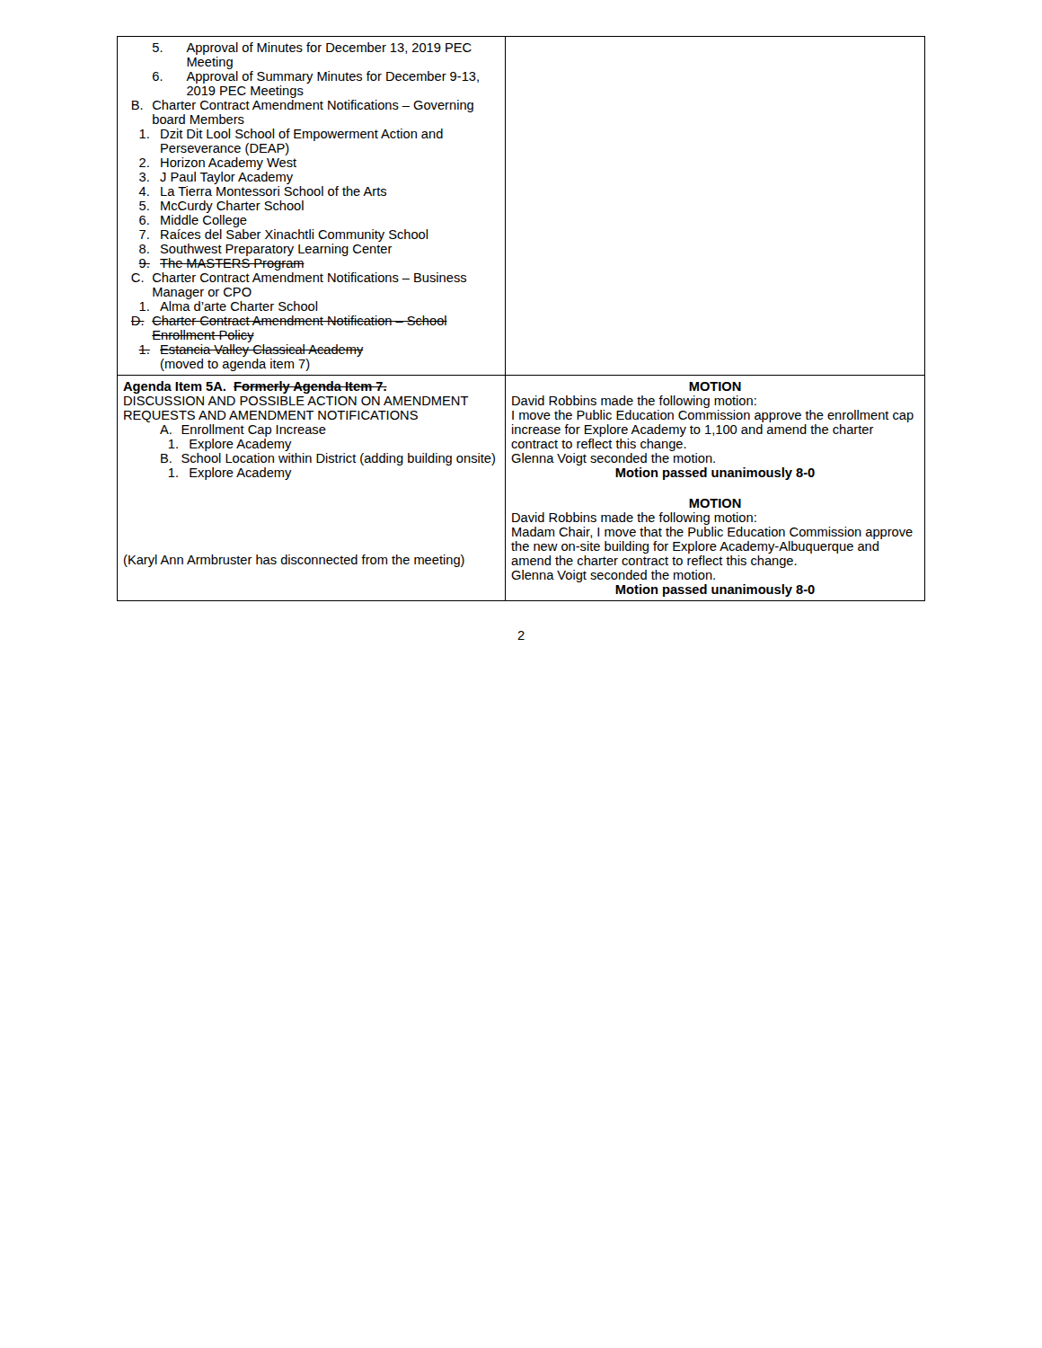| 5. Approval of Minutes for December 13, 2019 PEC Meeting 6. Approval of Summary Minutes for December 9-13, 2019 PEC Meetings B. Charter Contract Amendment Notifications – Governing board Members 1. Dzit Dit Lool School of Empowerment Action and Perseverance (DEAP) 2. Horizon Academy West 3. J Paul Taylor Academy 4. La Tierra Montessori School of the Arts 5. McCurdy Charter School 6. Middle College 7. Raíces del Saber Xinachtli Community School 8. Southwest Preparatory Learning Center 9. The MASTERS Program C. Charter Contract Amendment Notifications – Business Manager or CPO 1. Alma d’arte Charter School D. Charter Contract Amendment Notification – School Enrollment Policy 1. Estancia Valley Classical Academy (moved to agenda item 7) | |
| Agenda Item 5A. Formerly Agenda Item 7. DISCUSSION AND POSSIBLE ACTION ON AMENDMENT REQUESTS AND AMENDMENT NOTIFICATIONS A. Enrollment Cap Increase 1. Explore Academy B. School Location within District (adding building onsite) 1. Explore Academy (Karyl Ann Armbruster has disconnected from the meeting) | MOTION David Robbins made the following motion: I move the Public Education Commission approve the enrollment cap increase for Explore Academy to 1,100 and amend the charter contract to reflect this change. Glenna Voigt seconded the motion. Motion passed unanimously 8-0 MOTION David Robbins made the following motion: Madam Chair, I move that the Public Education Commission approve the new on-site building for Explore Academy-Albuquerque and amend the charter contract to reflect this change. Glenna Voigt seconded the motion. Motion passed unanimously 8-0 |
2